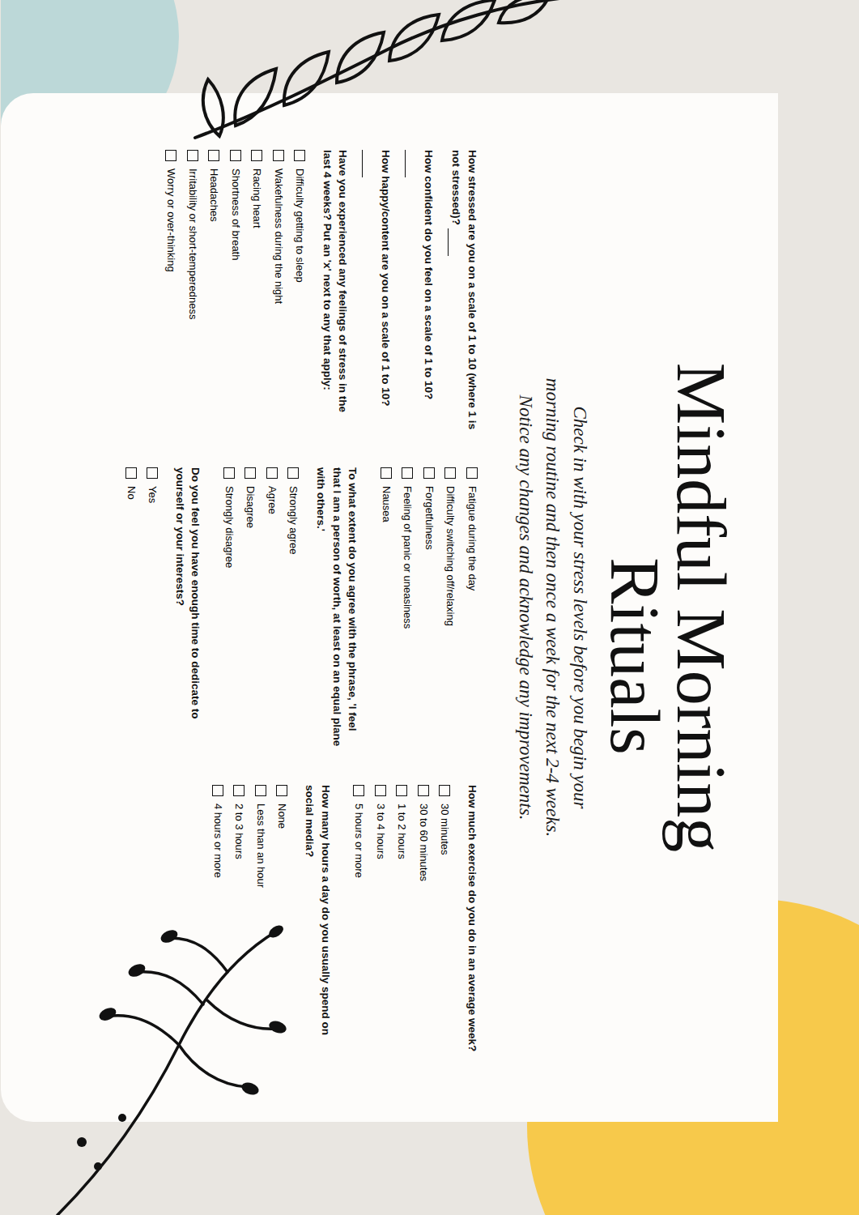Mindful MorningRituals
Check in with your stress levels before you begin your
morning routine and then once a week for the next 2-4 weeks.
Notice any changes and acknowledge any improvements.
How stressed are you on a scale of 1 to 10 (where 1 is not stressed)?
How confident do you feel on a scale of 1 to 10?
How happy/content are you on a scale of 1 to 10?
Have you experienced any feelings of stress in the last 4 weeks? Put an 'x' next to any that apply:
Difficulty getting to sleep
Wakefulness during the night
Racing heart
Shortness of breath
Headaches
Irritability or short-temperedness
Worry or over-thinking
Fatigue during the day
Difficulty switching off/relaxing
Forgetfulness
Feeling of panic or uneasiness
Nausea
To what extent do you agree with the phrase, 'I feel that I am a person of worth, at least on an equal plane with others.'
Strongly agree
Agree
Disagree
Strongly disagree
Do you feel you have enough time to dedicate to yourself or your interests?
Yes
No
How much exercise do you do in an average week?
30 minutes
30 to 60 minutes
1 to 2 hours
3 to 4 hours
5 hours or more
How many hours a day do you usually spend on social media?
None
Less than an hour
2 to 3 hours
4 hours or more